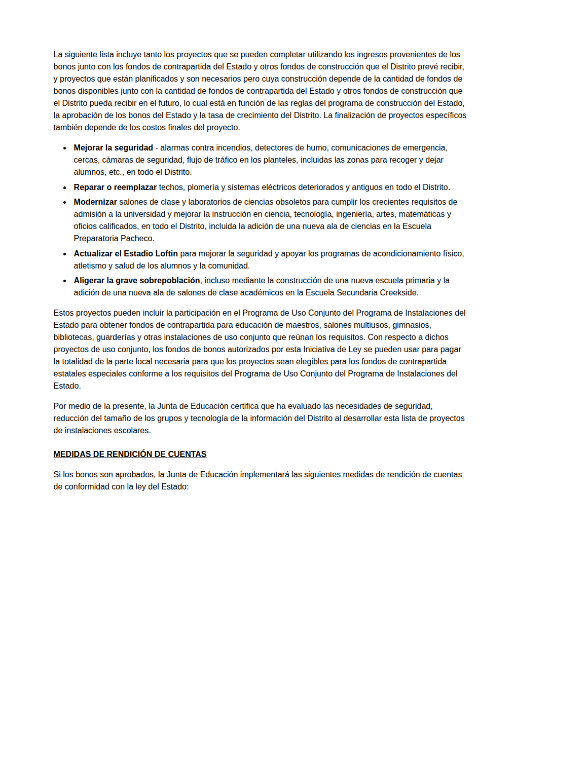La siguiente lista incluye tanto los proyectos que se pueden completar utilizando los ingresos provenientes de los bonos junto con los fondos de contrapartida del Estado y otros fondos de construcción que el Distrito prevé recibir, y proyectos que están planificados y son necesarios pero cuya construcción depende de la cantidad de fondos de bonos disponibles junto con la cantidad de fondos de contrapartida del Estado y otros fondos de construcción que el Distrito pueda recibir en el futuro, lo cual está en función de las reglas del programa de construcción del Estado, la aprobación de los bonos del Estado y la tasa de crecimiento del Distrito. La finalización de proyectos específicos también depende de los costos finales del proyecto.
Mejorar la seguridad - alarmas contra incendios, detectores de humo, comunicaciones de emergencia, cercas, cámaras de seguridad, flujo de tráfico en los planteles, incluidas las zonas para recoger y dejar alumnos, etc., en todo el Distrito.
Reparar o reemplazar techos, plomería y sistemas eléctricos deteriorados y antiguos en todo el Distrito.
Modernizar salones de clase y laboratorios de ciencias obsoletos para cumplir los crecientes requisitos de admisión a la universidad y mejorar la instrucción en ciencia, tecnología, ingeniería, artes, matemáticas y oficios calificados, en todo el Distrito, incluida la adición de una nueva ala de ciencias en la Escuela Preparatoria Pacheco.
Actualizar el Estadio Loftin para mejorar la seguridad y apoyar los programas de acondicionamiento físico, atletismo y salud de los alumnos y la comunidad.
Aligerar la grave sobrepoblación, incluso mediante la construcción de una nueva escuela primaria y la adición de una nueva ala de salones de clase académicos en la Escuela Secundaria Creekside.
Estos proyectos pueden incluir la participación en el Programa de Uso Conjunto del Programa de Instalaciones del Estado para obtener fondos de contrapartida para educación de maestros, salones multiusos, gimnasios, bibliotecas, guarderías y otras instalaciones de uso conjunto que reúnan los requisitos. Con respecto a dichos proyectos de uso conjunto, los fondos de bonos autorizados por esta Iniciativa de Ley se pueden usar para pagar la totalidad de la parte local necesaria para que los proyectos sean elegibles para los fondos de contrapartida estatales especiales conforme a los requisitos del Programa de Uso Conjunto del Programa de Instalaciones del Estado.
Por medio de la presente, la Junta de Educación certifica que ha evaluado las necesidades de seguridad, reducción del tamaño de los grupos y tecnología de la información del Distrito al desarrollar esta lista de proyectos de instalaciones escolares.
MEDIDAS DE RENDICIÓN DE CUENTAS
Si los bonos son aprobados, la Junta de Educación implementará las siguientes medidas de rendición de cuentas de conformidad con la ley del Estado: